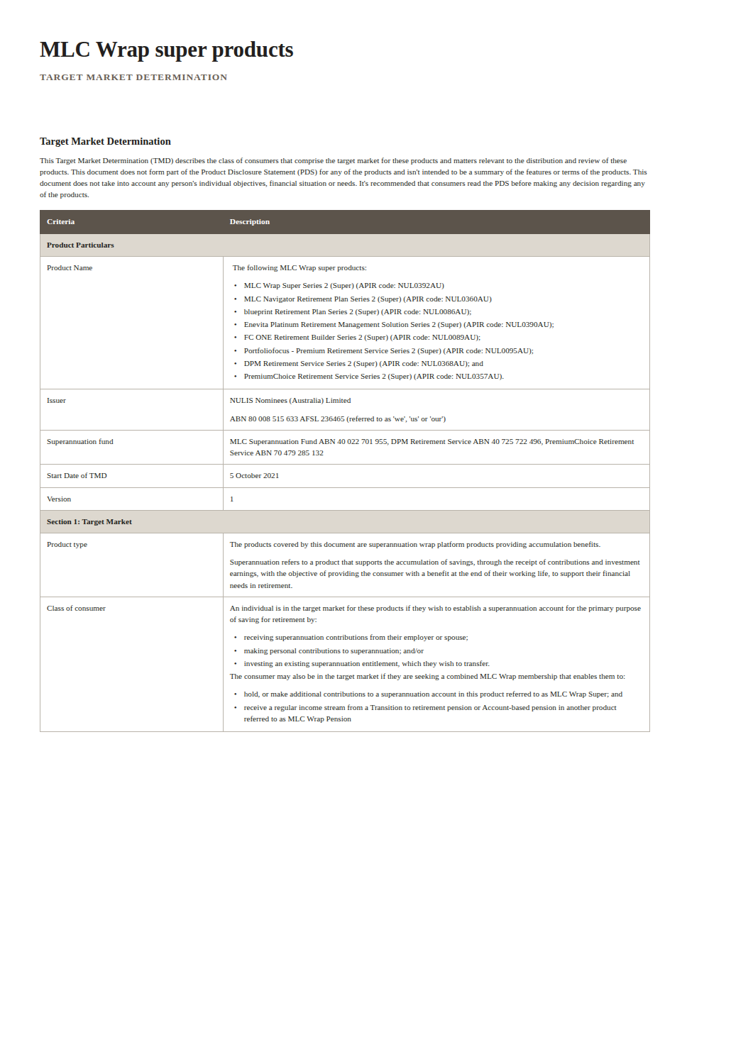MLC Wrap super products
Target Market Determination
Target Market Determination
This Target Market Determination (TMD) describes the class of consumers that comprise the target market for these products and matters relevant to the distribution and review of these products. This document does not form part of the Product Disclosure Statement (PDS) for any of the products and isn't intended to be a summary of the features or terms of the products. This document does not take into account any person's individual objectives, financial situation or needs. It's recommended that consumers read the PDS before making any decision regarding any of the products.
| Criteria | Description |
| --- | --- |
| Product Particulars |
| Product Name | The following MLC Wrap super products: MLC Wrap Super Series 2 (Super) (APIR code: NUL0392AU) MLC Navigator Retirement Plan Series 2 (Super) (APIR code: NUL0360AU) blueprint Retirement Plan Series 2 (Super) (APIR code: NUL0086AU); Enevita Platinum Retirement Management Solution Series 2 (Super) (APIR code: NUL0390AU); FC ONE Retirement Builder Series 2 (Super) (APIR code: NUL0089AU); Portfoliofocus - Premium Retirement Service Series 2 (Super) (APIR code: NUL0095AU); DPM Retirement Service Series 2 (Super) (APIR code: NUL0368AU); and PremiumChoice Retirement Service Series 2 (Super) (APIR code: NUL0357AU). |
| Issuer | NULIS Nominees (Australia) Limited ABN 80 008 515 633 AFSL 236465 (referred to as 'we', 'us' or 'our') |
| Superannuation fund | MLC Superannuation Fund ABN 40 022 701 955, DPM Retirement Service ABN 40 725 722 496, PremiumChoice Retirement Service ABN 70 479 285 132 |
| Start Date of TMD | 5 October 2021 |
| Version | 1 |
| Section 1: Target Market |
| Product type | The products covered by this document are superannuation wrap platform products providing accumulation benefits. Superannuation refers to a product that supports the accumulation of savings, through the receipt of contributions and investment earnings, with the objective of providing the consumer with a benefit at the end of their working life, to support their financial needs in retirement. |
| Class of consumer | An individual is in the target market for these products if they wish to establish a superannuation account for the primary purpose of saving for retirement by: receiving superannuation contributions from their employer or spouse; making personal contributions to superannuation; and/or investing an existing superannuation entitlement, which they wish to transfer. The consumer may also be in the target market if they are seeking a combined MLC Wrap membership that enables them to: hold, or make additional contributions to a superannuation account in this product referred to as MLC Wrap Super; and receive a regular income stream from a Transition to retirement pension or Account-based pension in another product referred to as MLC Wrap Pension |